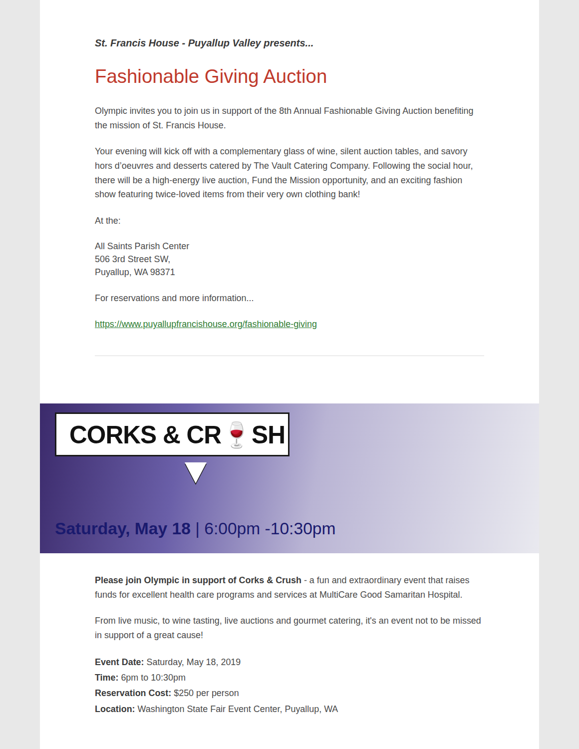St. Francis House - Puyallup Valley presents...
Fashionable Giving Auction
Olympic invites you to join us in support of the 8th Annual Fashionable Giving Auction benefiting the mission of St. Francis House.
Your evening will kick off with a complementary glass of wine, silent auction tables, and savory hors d’oeuvres and desserts catered by The Vault Catering Company. Following the social hour, there will be a high-energy live auction, Fund the Mission opportunity, and an exciting fashion show featuring twice-loved items from their very own clothing bank!
At the:
All Saints Parish Center
506 3rd Street SW,
Puyallup, WA 98371
For reservations and more information...
https://www.puyallupfrancishouse.org/fashionable-giving
CORKS & CR🍷SH
Saturday, May 18 | 6:00pm -10:30pm
Please join Olympic in support of Corks & Crush - a fun and extraordinary event that raises funds for excellent health care programs and services at MultiCare Good Samaritan Hospital.
From live music, to wine tasting, live auctions and gourmet catering, it's an event not to be missed in support of a great cause!
Event Date: Saturday, May 18, 2019
Time: 6pm to 10:30pm
Reservation Cost: $250 per person
Location: Washington State Fair Event Center, Puyallup, WA